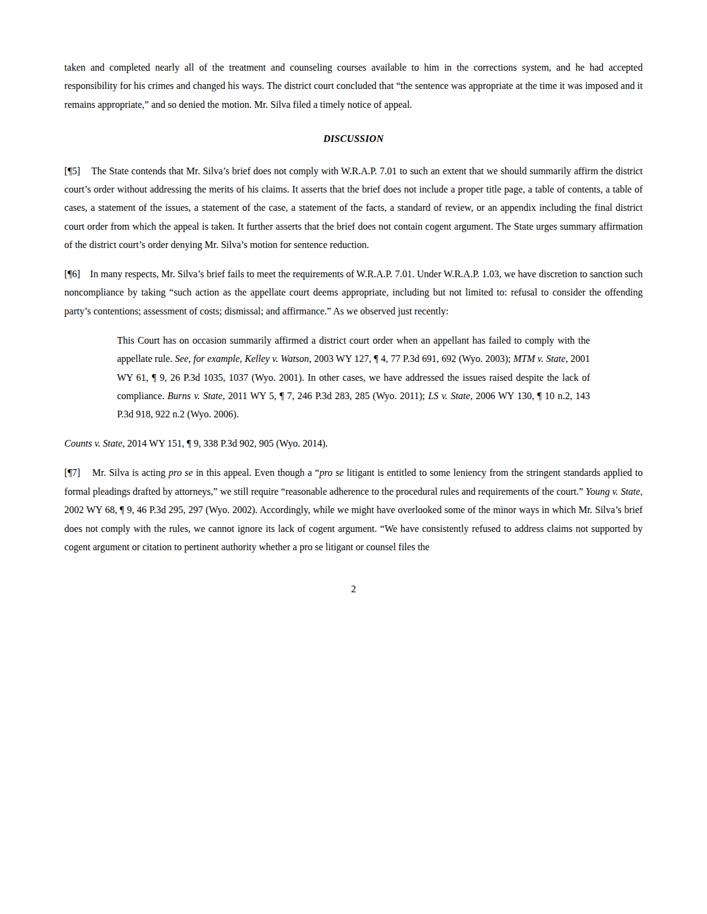taken and completed nearly all of the treatment and counseling courses available to him in the corrections system, and he had accepted responsibility for his crimes and changed his ways. The district court concluded that “the sentence was appropriate at the time it was imposed and it remains appropriate,” and so denied the motion. Mr. Silva filed a timely notice of appeal.
DISCUSSION
[¶5] The State contends that Mr. Silva’s brief does not comply with W.R.A.P. 7.01 to such an extent that we should summarily affirm the district court’s order without addressing the merits of his claims. It asserts that the brief does not include a proper title page, a table of contents, a table of cases, a statement of the issues, a statement of the case, a statement of the facts, a standard of review, or an appendix including the final district court order from which the appeal is taken. It further asserts that the brief does not contain cogent argument. The State urges summary affirmation of the district court’s order denying Mr. Silva’s motion for sentence reduction.
[¶6] In many respects, Mr. Silva’s brief fails to meet the requirements of W.R.A.P. 7.01. Under W.R.A.P. 1.03, we have discretion to sanction such noncompliance by taking “such action as the appellate court deems appropriate, including but not limited to: refusal to consider the offending party’s contentions; assessment of costs; dismissal; and affirmance.” As we observed just recently:
This Court has on occasion summarily affirmed a district court order when an appellant has failed to comply with the appellate rule. See, for example, Kelley v. Watson, 2003 WY 127, ¶ 4, 77 P.3d 691, 692 (Wyo. 2003); MTM v. State, 2001 WY 61, ¶ 9, 26 P.3d 1035, 1037 (Wyo. 2001). In other cases, we have addressed the issues raised despite the lack of compliance. Burns v. State, 2011 WY 5, ¶ 7, 246 P.3d 283, 285 (Wyo. 2011); LS v. State, 2006 WY 130, ¶ 10 n.2, 143 P.3d 918, 922 n.2 (Wyo. 2006).
Counts v. State, 2014 WY 151, ¶ 9, 338 P.3d 902, 905 (Wyo. 2014).
[¶7] Mr. Silva is acting pro se in this appeal. Even though a “pro se litigant is entitled to some leniency from the stringent standards applied to formal pleadings drafted by attorneys,” we still require “reasonable adherence to the procedural rules and requirements of the court.” Young v. State, 2002 WY 68, ¶ 9, 46 P.3d 295, 297 (Wyo. 2002). Accordingly, while we might have overlooked some of the minor ways in which Mr. Silva’s brief does not comply with the rules, we cannot ignore its lack of cogent argument. “We have consistently refused to address claims not supported by cogent argument or citation to pertinent authority whether a pro se litigant or counsel files the
2